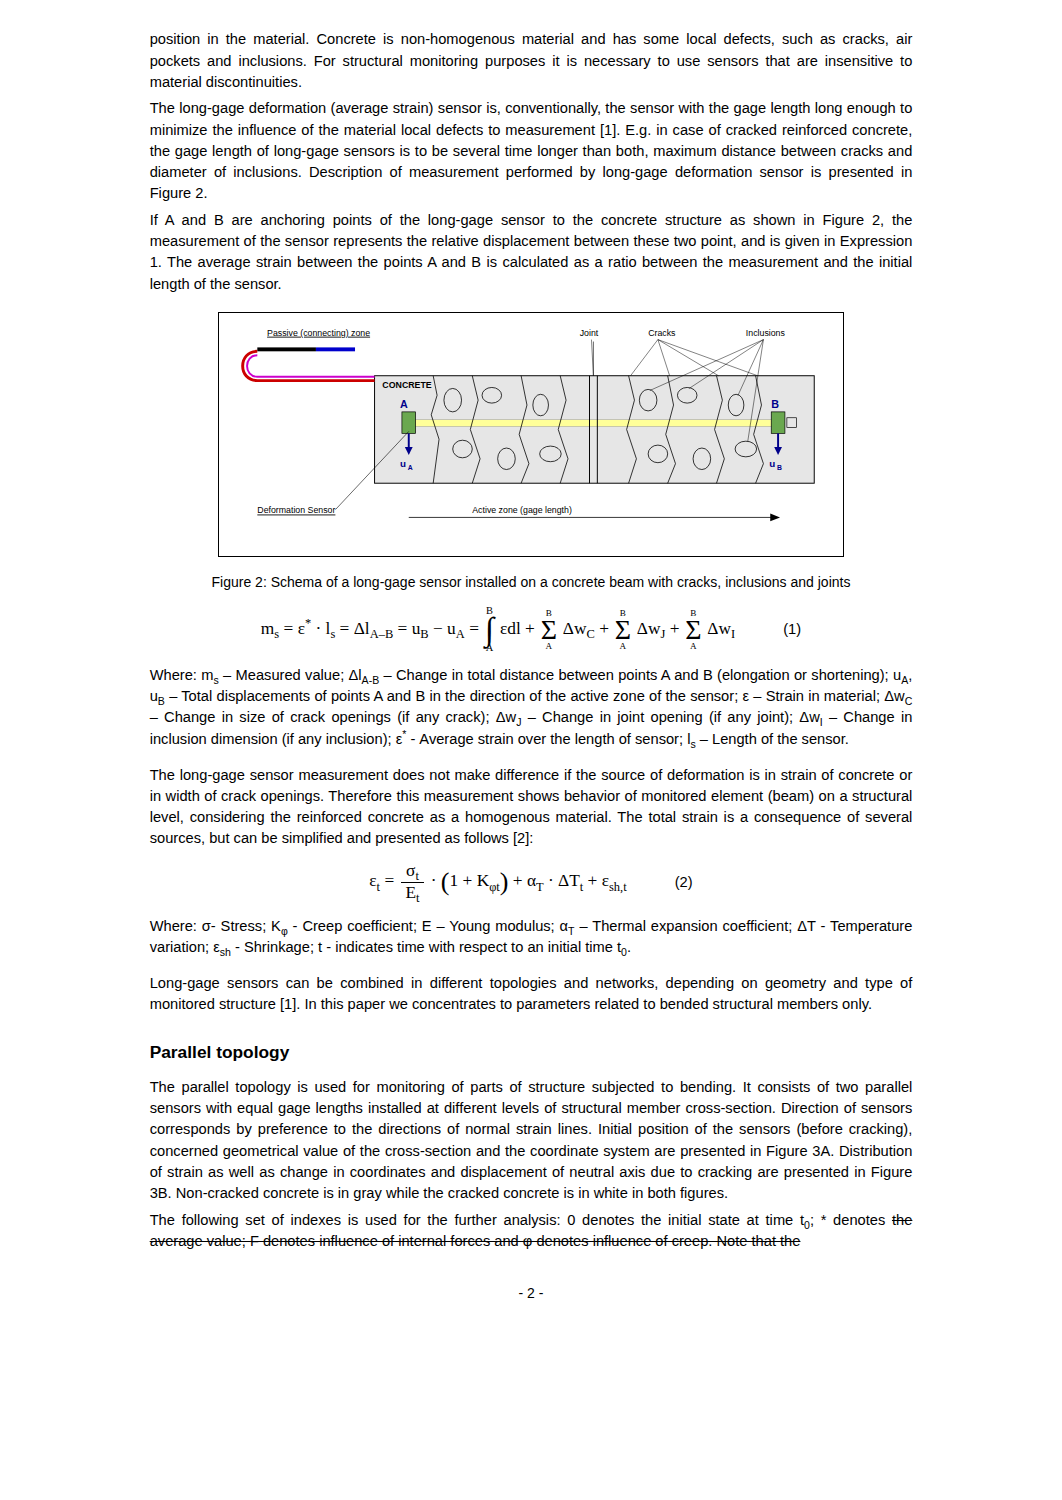position in the material. Concrete is non-homogenous material and has some local defects, such as cracks, air pockets and inclusions. For structural monitoring purposes it is necessary to use sensors that are insensitive to material discontinuities.
The long-gage deformation (average strain) sensor is, conventionally, the sensor with the gage length long enough to minimize the influence of the material local defects to measurement [1]. E.g. in case of cracked reinforced concrete, the gage length of long-gage sensors is to be several time longer than both, maximum distance between cracks and diameter of inclusions. Description of measurement performed by long-gage deformation sensor is presented in Figure 2.
If A and B are anchoring points of the long-gage sensor to the concrete structure as shown in Figure 2, the measurement of the sensor represents the relative displacement between these two point, and is given in Expression 1. The average strain between the points A and B is calculated as a ratio between the measurement and the initial length of the sensor.
Passive (connecting) zone Joint Cracks Inclusions CONCRETE A u A B u B Deformation Sensor Active zone (gage length)
Figure 2: Schema of a long-gage sensor installed on a concrete beam with cracks, inclusions and joints
ms = ε* · ls = ΔlA–B = uB − uA = B∫A εdl + BΣA ΔwC + BΣA ΔwJ + BΣA ΔwI
(1)
Where: ms – Measured value; ΔlA-B – Change in total distance between points A and B (elongation or shortening); uA, uB – Total displacements of points A and B in the direction of the active zone of the sensor; ε – Strain in material; ΔwC – Change in size of crack openings (if any crack); ΔwJ – Change in joint opening (if any joint); ΔwI – Change in inclusion dimension (if any inclusion); ε* - Average strain over the length of sensor; ls – Length of the sensor.
The long-gage sensor measurement does not make difference if the source of deformation is in strain of concrete or in width of crack openings. Therefore this measurement shows behavior of monitored element (beam) on a structural level, considering the reinforced concrete as a homogenous material. The total strain is a consequence of several sources, but can be simplified and presented as follows [2]:
εt = σt Et · (1 + Kφt) + αT · ΔTt + εsh,t
(2)
Where: σ- Stress; Kφ - Creep coefficient; E – Young modulus; αT – Thermal expansion coefficient; ΔT - Temperature variation; εsh - Shrinkage; t - indicates time with respect to an initial time t0.
Long-gage sensors can be combined in different topologies and networks, depending on geometry and type of monitored structure [1]. In this paper we concentrates to parameters related to bended structural members only.
Parallel topology
The parallel topology is used for monitoring of parts of structure subjected to bending. It consists of two parallel sensors with equal gage lengths installed at different levels of structural member cross-section. Direction of sensors corresponds by preference to the directions of normal strain lines. Initial position of the sensors (before cracking), concerned geometrical value of the cross-section and the coordinate system are presented in Figure 3A. Distribution of strain as well as change in coordinates and displacement of neutral axis due to cracking are presented in Figure 3B. Non-cracked concrete is in gray while the cracked concrete is in white in both figures.
The following set of indexes is used for the further analysis: 0 denotes the initial state at time t0; * denotes the average value; F denotes influence of internal forces and φ denotes influence of creep. Note that the
- 2 -